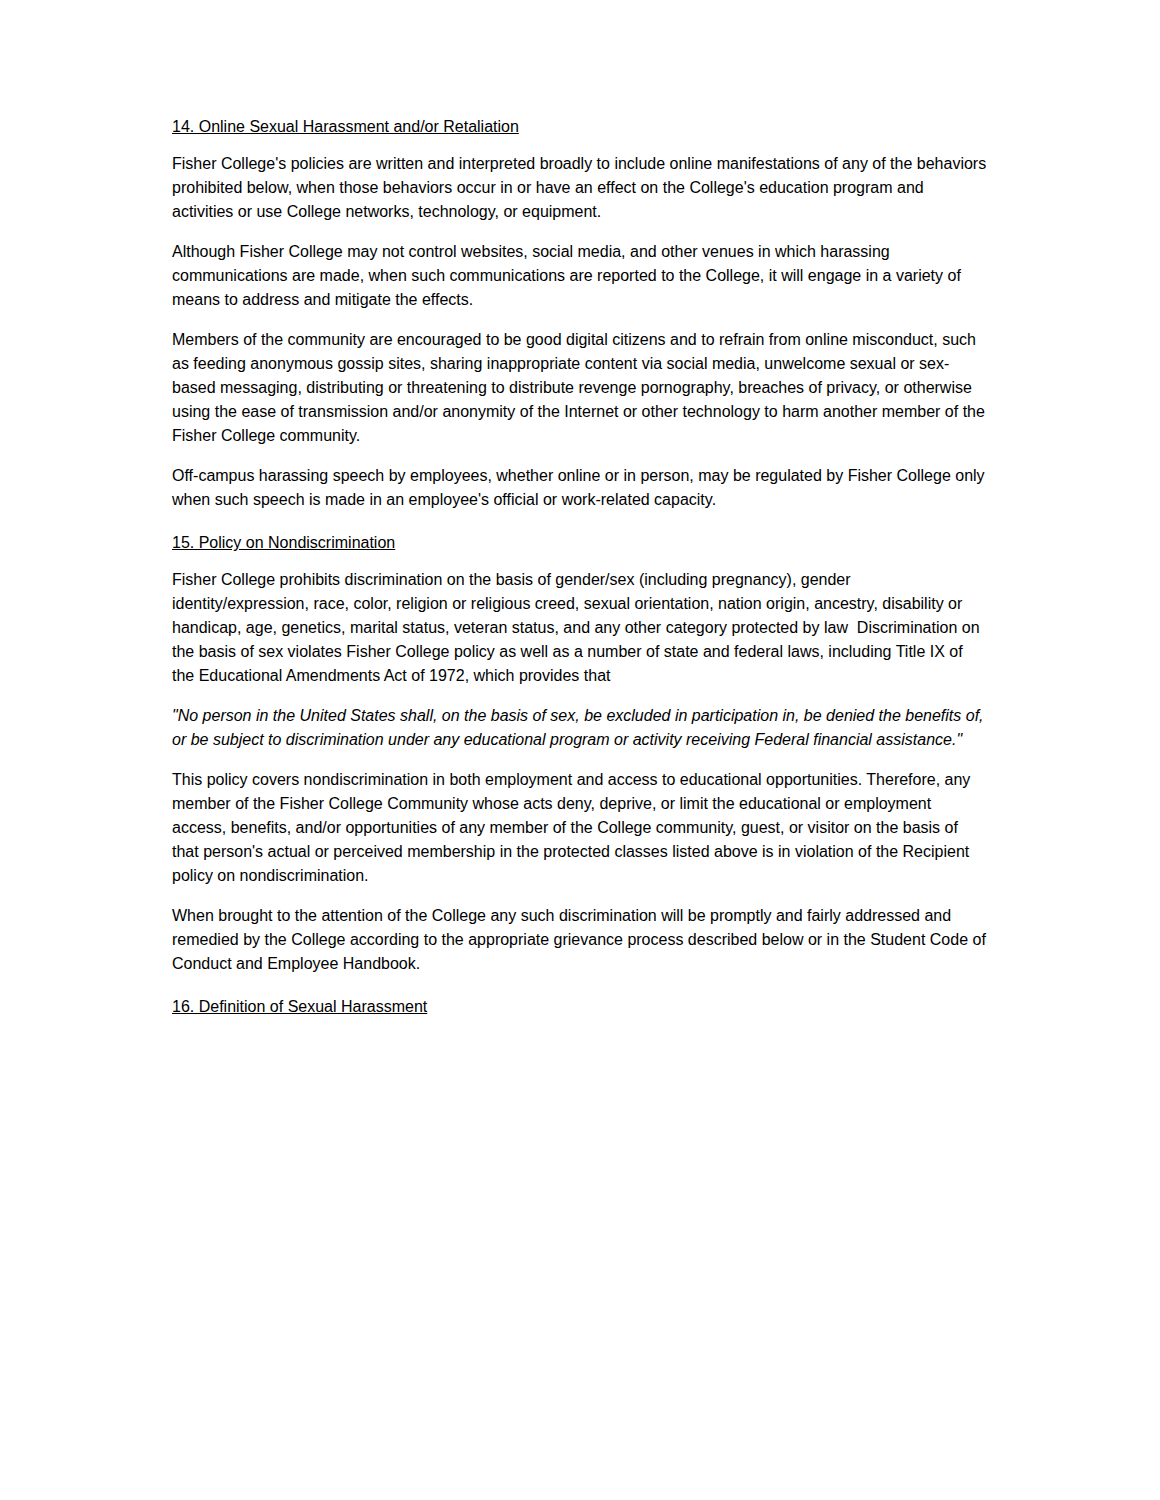14. Online Sexual Harassment and/or Retaliation
Fisher College's policies are written and interpreted broadly to include online manifestations of any of the behaviors prohibited below, when those behaviors occur in or have an effect on the College's education program and activities or use College networks, technology, or equipment.
Although Fisher College may not control websites, social media, and other venues in which harassing communications are made, when such communications are reported to the College, it will engage in a variety of means to address and mitigate the effects.
Members of the community are encouraged to be good digital citizens and to refrain from online misconduct, such as feeding anonymous gossip sites, sharing inappropriate content via social media, unwelcome sexual or sex-based messaging, distributing or threatening to distribute revenge pornography, breaches of privacy, or otherwise using the ease of transmission and/or anonymity of the Internet or other technology to harm another member of the Fisher College community.
Off-campus harassing speech by employees, whether online or in person, may be regulated by Fisher College only when such speech is made in an employee's official or work-related capacity.
15. Policy on Nondiscrimination
Fisher College prohibits discrimination on the basis of gender/sex (including pregnancy), gender identity/expression, race, color, religion or religious creed, sexual orientation, nation origin, ancestry, disability or handicap, age, genetics, marital status, veteran status, and any other category protected by law Discrimination on the basis of sex violates Fisher College policy as well as a number of state and federal laws, including Title IX of the Educational Amendments Act of 1972, which provides that
"No person in the United States shall, on the basis of sex, be excluded in participation in, be denied the benefits of, or be subject to discrimination under any educational program or activity receiving Federal financial assistance."
This policy covers nondiscrimination in both employment and access to educational opportunities. Therefore, any member of the Fisher College Community whose acts deny, deprive, or limit the educational or employment access, benefits, and/or opportunities of any member of the College community, guest, or visitor on the basis of that person's actual or perceived membership in the protected classes listed above is in violation of the Recipient policy on nondiscrimination.
When brought to the attention of the College any such discrimination will be promptly and fairly addressed and remedied by the College according to the appropriate grievance process described below or in the Student Code of Conduct and Employee Handbook.
16. Definition of Sexual Harassment